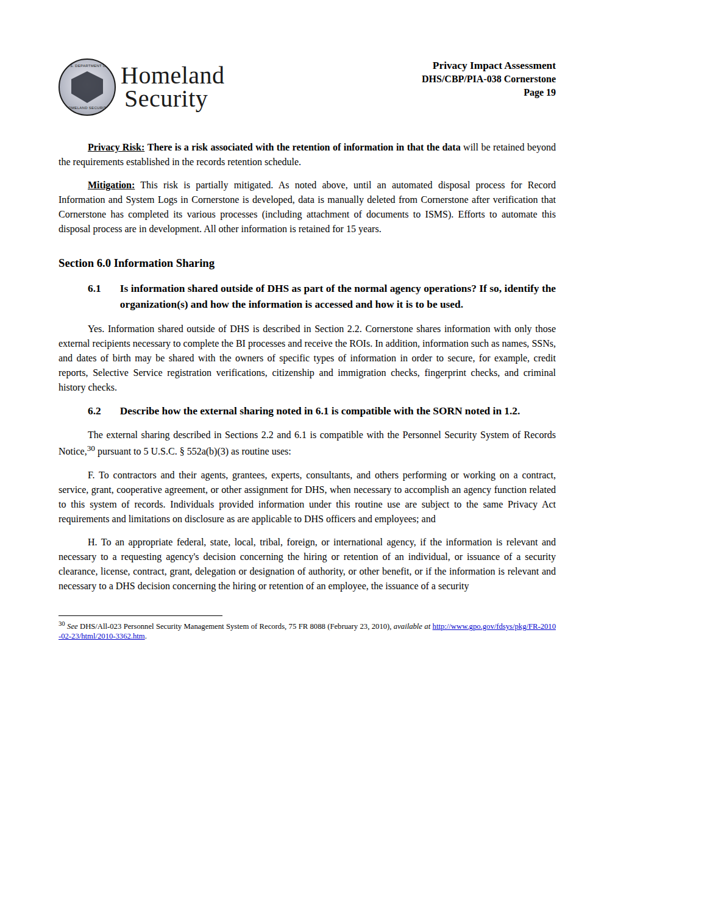Homeland Security
Privacy Impact Assessment
DHS/CBP/PIA-038 Cornerstone
Page 19
Privacy Risk: There is a risk associated with the retention of information in that the data will be retained beyond the requirements established in the records retention schedule.
Mitigation: This risk is partially mitigated. As noted above, until an automated disposal process for Record Information and System Logs in Cornerstone is developed, data is manually deleted from Cornerstone after verification that Cornerstone has completed its various processes (including attachment of documents to ISMS). Efforts to automate this disposal process are in development. All other information is retained for 15 years.
Section 6.0 Information Sharing
6.1
Is information shared outside of DHS as part of the normal agency operations? If so, identify the organization(s) and how the information is accessed and how it is to be used.
Yes. Information shared outside of DHS is described in Section 2.2. Cornerstone shares information with only those external recipients necessary to complete the BI processes and receive the ROIs. In addition, information such as names, SSNs, and dates of birth may be shared with the owners of specific types of information in order to secure, for example, credit reports, Selective Service registration verifications, citizenship and immigration checks, fingerprint checks, and criminal history checks.
6.2
Describe how the external sharing noted in 6.1 is compatible with the SORN noted in 1.2.
The external sharing described in Sections 2.2 and 6.1 is compatible with the Personnel Security System of Records Notice,30 pursuant to 5 U.S.C. § 552a(b)(3) as routine uses:
F. To contractors and their agents, grantees, experts, consultants, and others performing or working on a contract, service, grant, cooperative agreement, or other assignment for DHS, when necessary to accomplish an agency function related to this system of records. Individuals provided information under this routine use are subject to the same Privacy Act requirements and limitations on disclosure as are applicable to DHS officers and employees; and
H. To an appropriate federal, state, local, tribal, foreign, or international agency, if the information is relevant and necessary to a requesting agency's decision concerning the hiring or retention of an individual, or issuance of a security clearance, license, contract, grant, delegation or designation of authority, or other benefit, or if the information is relevant and necessary to a DHS decision concerning the hiring or retention of an employee, the issuance of a security
30 See DHS/All-023 Personnel Security Management System of Records, 75 FR 8088 (February 23, 2010), available at http://www.gpo.gov/fdsys/pkg/FR-2010-02-23/html/2010-3362.htm.